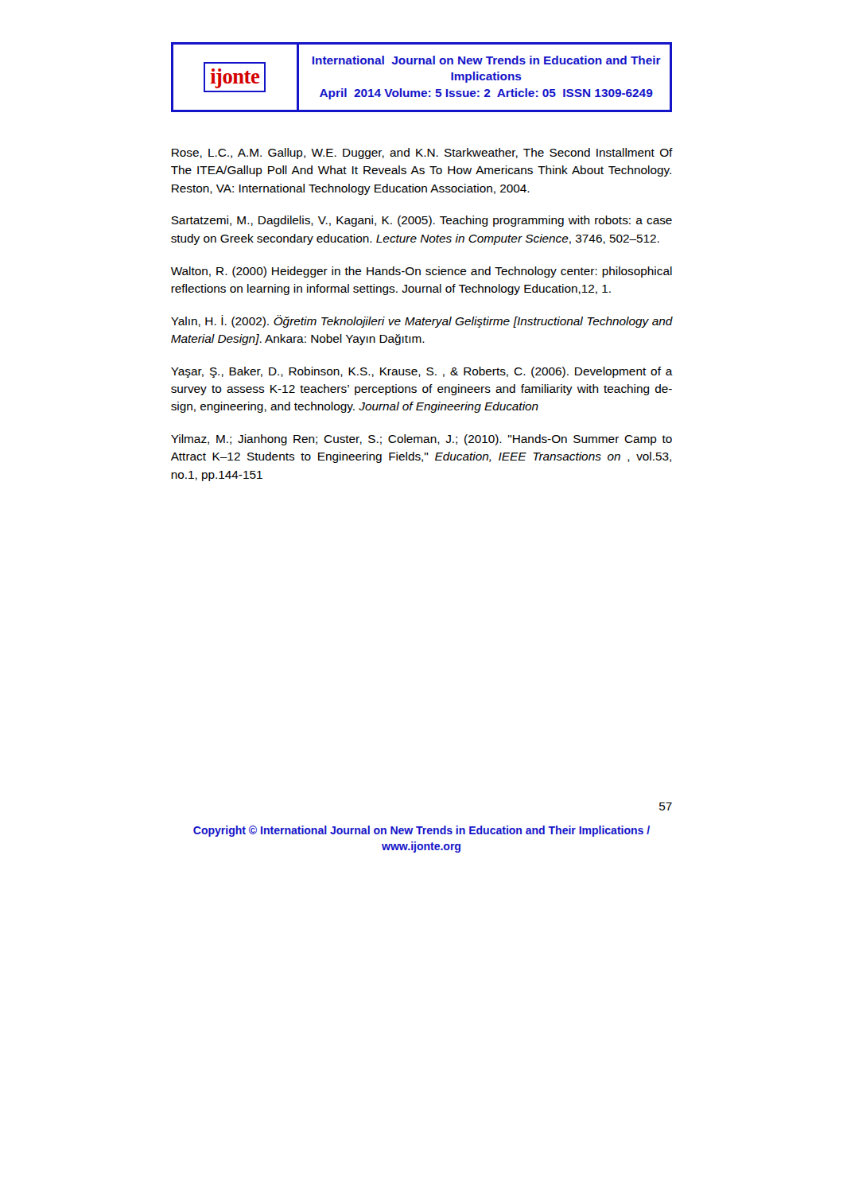ijonte
International Journal on New Trends in Education and Their Implications
April 2014 Volume: 5 Issue: 2 Article: 05 ISSN 1309-6249
Rose, L.C., A.M. Gallup, W.E. Dugger, and K.N. Starkweather, The Second Installment Of The ITEA/Gallup Poll And What It Reveals As To How Americans Think About Technology. Reston, VA: International Technology Education Association, 2004.
Sartatzemi, M., Dagdilelis, V., Kagani, K. (2005). Teaching programming with robots: a case study on Greek secondary education. Lecture Notes in Computer Science, 3746, 502–512.
Walton, R. (2000) Heidegger in the Hands-On science and Technology center: philosophical reflections on learning in informal settings. Journal of Technology Education,12, 1.
Yalın, H. İ. (2002). Öğretim Teknolojileri ve Materyal Geliştirme [Instructional Technology and Material Design]. Ankara: Nobel Yayın Dağıtım.
Yaşar, Ş., Baker, D., Robinson, K.S., Krause, S. , & Roberts, C. (2006). Development of a survey to assess K-12 teachers’ perceptions of engineers and familiarity with teaching design, engineering, and technology. Journal of Engineering Education
Yilmaz, M.; Jianhong Ren; Custer, S.; Coleman, J.; (2010). "Hands-On Summer Camp to Attract K–12 Students to Engineering Fields," Education, IEEE Transactions on , vol.53, no.1, pp.144-151
57
Copyright © International Journal on New Trends in Education and Their Implications / www.ijonte.org